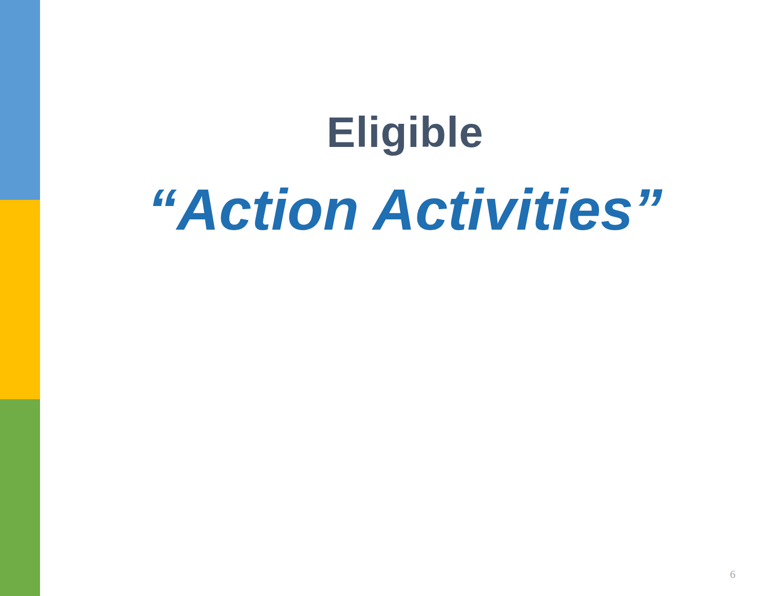Eligible “Action Activities”
6